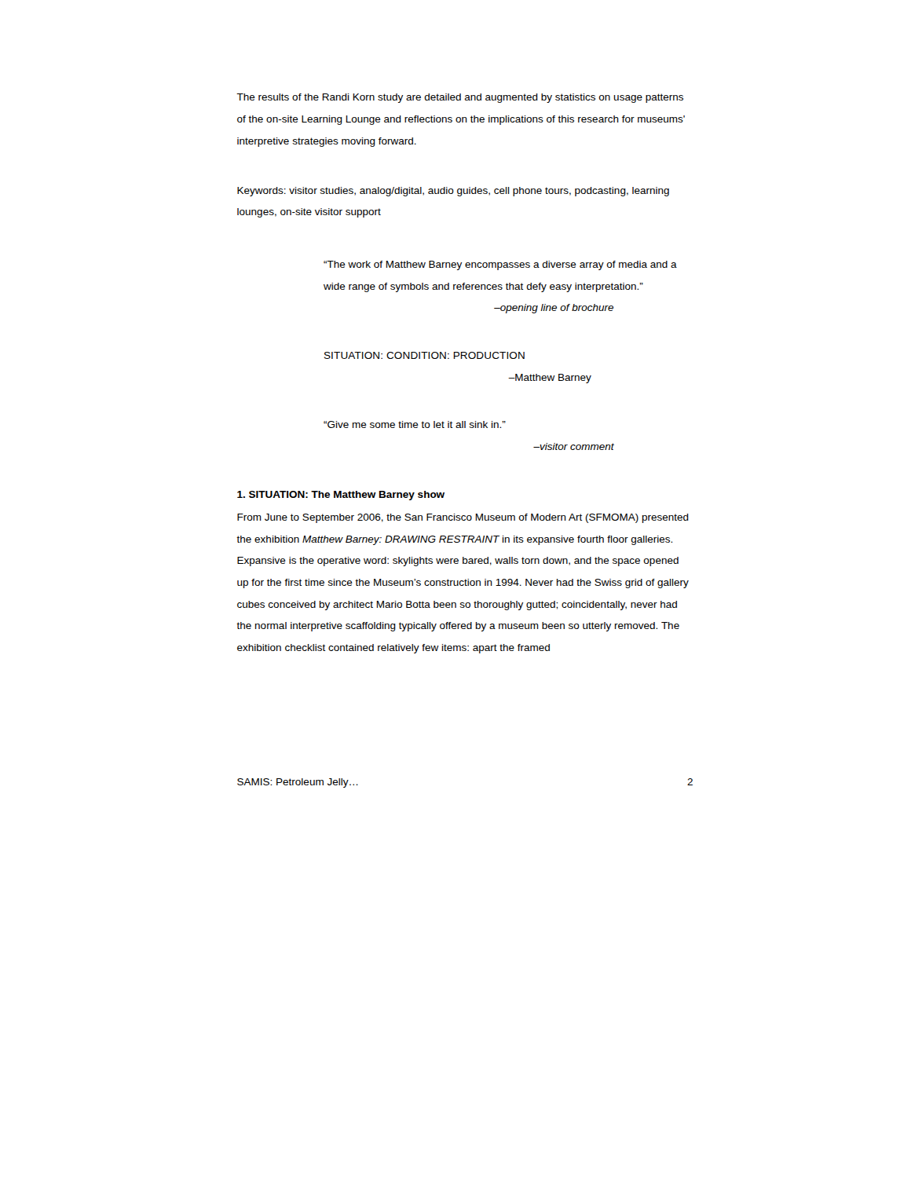The results of the Randi Korn study are detailed and augmented by statistics on usage patterns of the on-site Learning Lounge and reflections on the implications of this research for museums' interpretive strategies moving forward.
Keywords: visitor studies, analog/digital, audio guides, cell phone tours, podcasting, learning lounges, on-site visitor support
“The work of Matthew Barney encompasses a diverse array of media and a wide range of symbols and references that defy easy interpretation.”
–opening line of brochure
SITUATION: CONDITION: PRODUCTION
–Matthew Barney
“Give me some time to let it all sink in.”
–visitor comment
1. SITUATION: The Matthew Barney show
From June to September 2006, the San Francisco Museum of Modern Art (SFMOMA) presented the exhibition Matthew Barney: DRAWING RESTRAINT in its expansive fourth floor galleries. Expansive is the operative word: skylights were bared, walls torn down, and the space opened up for the first time since the Museum’s construction in 1994. Never had the Swiss grid of gallery cubes conceived by architect Mario Botta been so thoroughly gutted; coincidentally, never had the normal interpretive scaffolding typically offered by a museum been so utterly removed. The exhibition checklist contained relatively few items: apart the framed
SAMIS: Petroleum Jelly… 2